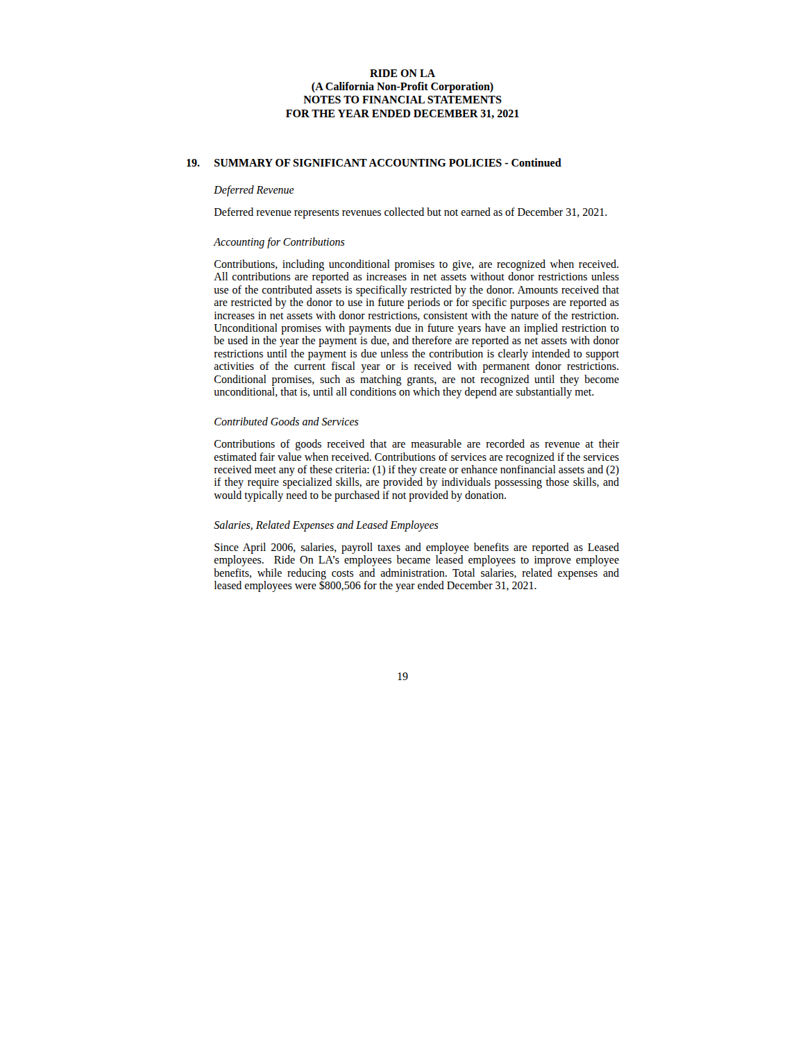RIDE ON LA
(A California Non-Profit Corporation)
NOTES TO FINANCIAL STATEMENTS
FOR THE YEAR ENDED DECEMBER 31, 2021
19. SUMMARY OF SIGNIFICANT ACCOUNTING POLICIES - Continued
Deferred Revenue
Deferred revenue represents revenues collected but not earned as of December 31, 2021.
Accounting for Contributions
Contributions, including unconditional promises to give, are recognized when received. All contributions are reported as increases in net assets without donor restrictions unless use of the contributed assets is specifically restricted by the donor. Amounts received that are restricted by the donor to use in future periods or for specific purposes are reported as increases in net assets with donor restrictions, consistent with the nature of the restriction. Unconditional promises with payments due in future years have an implied restriction to be used in the year the payment is due, and therefore are reported as net assets with donor restrictions until the payment is due unless the contribution is clearly intended to support activities of the current fiscal year or is received with permanent donor restrictions. Conditional promises, such as matching grants, are not recognized until they become unconditional, that is, until all conditions on which they depend are substantially met.
Contributed Goods and Services
Contributions of goods received that are measurable are recorded as revenue at their estimated fair value when received. Contributions of services are recognized if the services received meet any of these criteria: (1) if they create or enhance nonfinancial assets and (2) if they require specialized skills, are provided by individuals possessing those skills, and would typically need to be purchased if not provided by donation.
Salaries, Related Expenses and Leased Employees
Since April 2006, salaries, payroll taxes and employee benefits are reported as Leased employees. Ride On LA’s employees became leased employees to improve employee benefits, while reducing costs and administration. Total salaries, related expenses and leased employees were $800,506 for the year ended December 31, 2021.
19